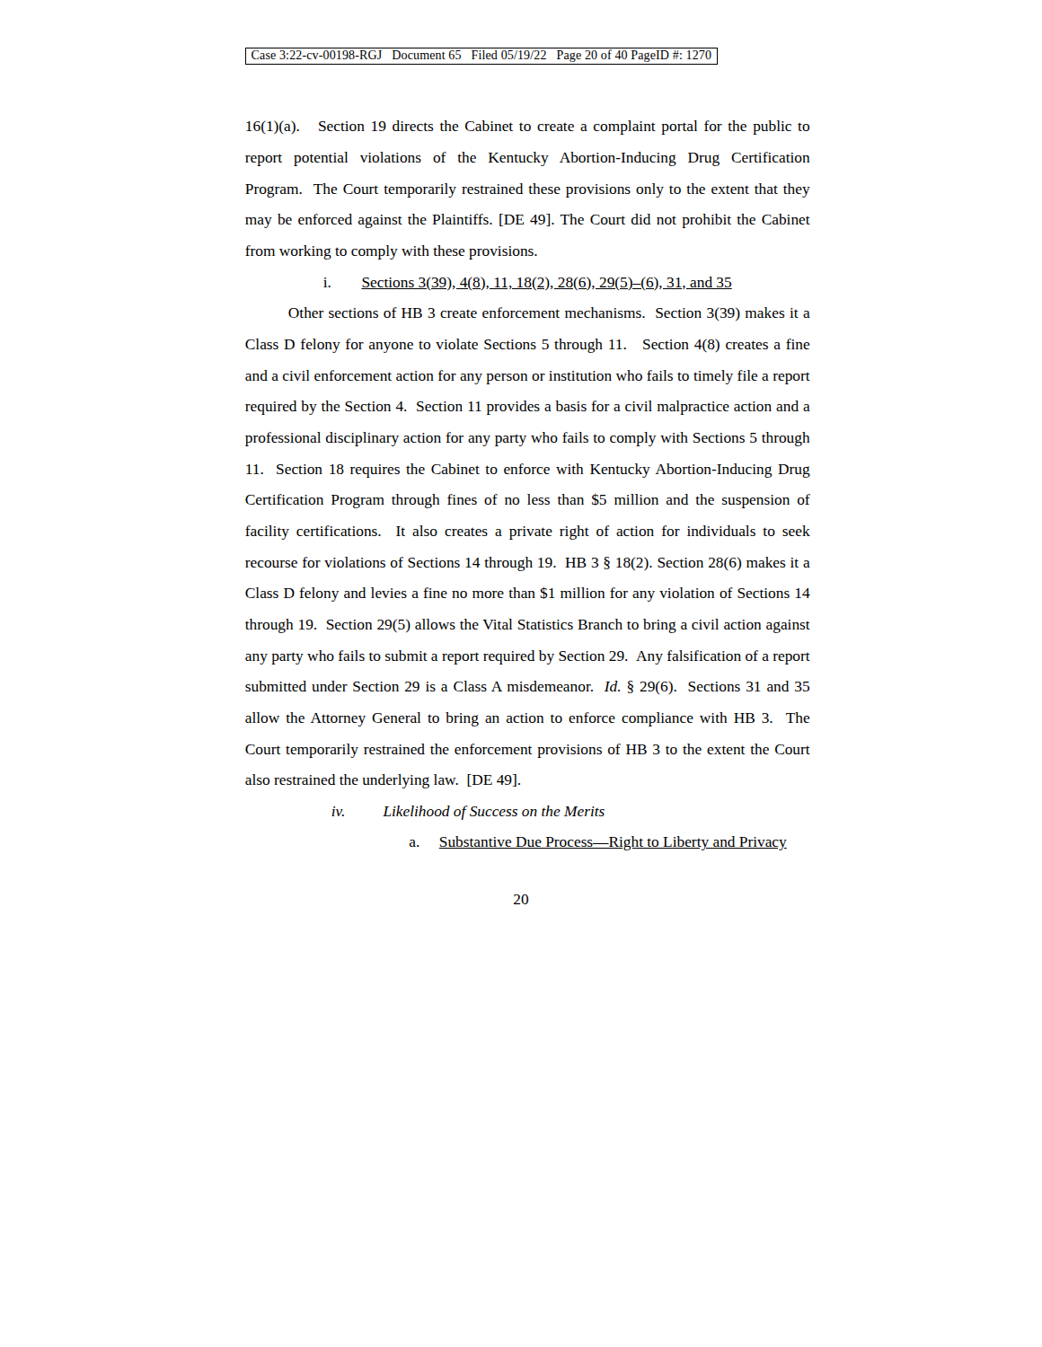Case 3:22-cv-00198-RGJ Document 65 Filed 05/19/22 Page 20 of 40 PageID #: 1270
16(1)(a). Section 19 directs the Cabinet to create a complaint portal for the public to report potential violations of the Kentucky Abortion-Inducing Drug Certification Program. The Court temporarily restrained these provisions only to the extent that they may be enforced against the Plaintiffs. [DE 49]. The Court did not prohibit the Cabinet from working to comply with these provisions.
i. Sections 3(39), 4(8), 11, 18(2), 28(6), 29(5)–(6), 31, and 35
Other sections of HB 3 create enforcement mechanisms. Section 3(39) makes it a Class D felony for anyone to violate Sections 5 through 11. Section 4(8) creates a fine and a civil enforcement action for any person or institution who fails to timely file a report required by the Section 4. Section 11 provides a basis for a civil malpractice action and a professional disciplinary action for any party who fails to comply with Sections 5 through 11. Section 18 requires the Cabinet to enforce with Kentucky Abortion-Inducing Drug Certification Program through fines of no less than $5 million and the suspension of facility certifications. It also creates a private right of action for individuals to seek recourse for violations of Sections 14 through 19. HB 3 § 18(2). Section 28(6) makes it a Class D felony and levies a fine no more than $1 million for any violation of Sections 14 through 19. Section 29(5) allows the Vital Statistics Branch to bring a civil action against any party who fails to submit a report required by Section 29. Any falsification of a report submitted under Section 29 is a Class A misdemeanor. Id. § 29(6). Sections 31 and 35 allow the Attorney General to bring an action to enforce compliance with HB 3. The Court temporarily restrained the enforcement provisions of HB 3 to the extent the Court also restrained the underlying law. [DE 49].
iv. Likelihood of Success on the Merits
a. Substantive Due Process—Right to Liberty and Privacy
20